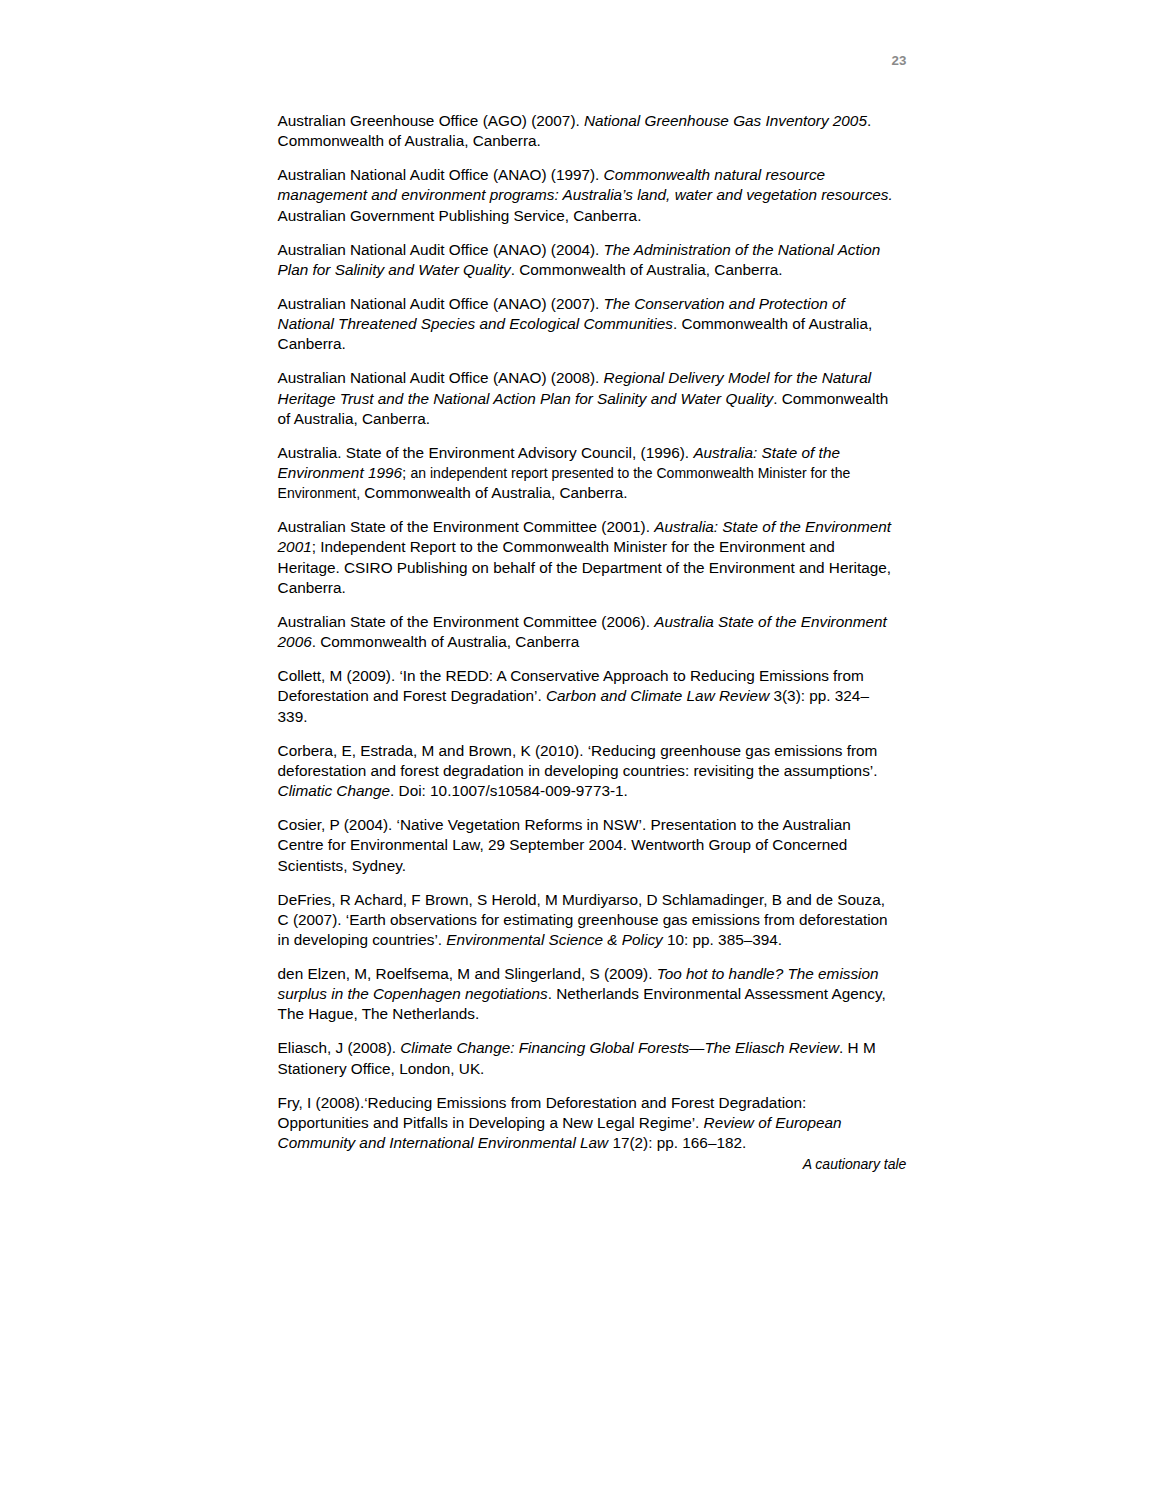23
Australian Greenhouse Office (AGO) (2007). National Greenhouse Gas Inventory 2005. Commonwealth of Australia, Canberra.
Australian National Audit Office (ANAO) (1997). Commonwealth natural resource management and environment programs: Australia’s land, water and vegetation resources. Australian Government Publishing Service, Canberra.
Australian National Audit Office (ANAO) (2004). The Administration of the National Action Plan for Salinity and Water Quality. Commonwealth of Australia, Canberra.
Australian National Audit Office (ANAO) (2007). The Conservation and Protection of National Threatened Species and Ecological Communities. Commonwealth of Australia, Canberra.
Australian National Audit Office (ANAO) (2008). Regional Delivery Model for the Natural Heritage Trust and the National Action Plan for Salinity and Water Quality. Commonwealth of Australia, Canberra.
Australia. State of the Environment Advisory Council, (1996). Australia: State of the Environment 1996; an independent report presented to the Commonwealth Minister for the Environment, Commonwealth of Australia, Canberra.
Australian State of the Environment Committee (2001). Australia: State of the Environment 2001; Independent Report to the Commonwealth Minister for the Environment and Heritage. CSIRO Publishing on behalf of the Department of the Environment and Heritage, Canberra.
Australian State of the Environment Committee (2006). Australia State of the Environment 2006. Commonwealth of Australia, Canberra
Collett, M (2009). ‘In the REDD: A Conservative Approach to Reducing Emissions from Deforestation and Forest Degradation’. Carbon and Climate Law Review 3(3): pp. 324–339.
Corbera, E, Estrada, M and Brown, K (2010). ‘Reducing greenhouse gas emissions from deforestation and forest degradation in developing countries: revisiting the assumptions’. Climatic Change. Doi: 10.1007/s10584-009-9773-1.
Cosier, P (2004). ‘Native Vegetation Reforms in NSW’. Presentation to the Australian Centre for Environmental Law, 29 September 2004. Wentworth Group of Concerned Scientists, Sydney.
DeFries, R Achard, F Brown, S Herold, M Murdiyarso, D Schlamadinger, B and de Souza, C (2007). ‘Earth observations for estimating greenhouse gas emissions from deforestation in developing countries’. Environmental Science & Policy 10: pp. 385–394.
den Elzen, M, Roelfsema, M and Slingerland, S (2009). Too hot to handle? The emission surplus in the Copenhagen negotiations. Netherlands Environmental Assessment Agency, The Hague, The Netherlands.
Eliasch, J (2008). Climate Change: Financing Global Forests—The Eliasch Review. H M Stationery Office, London, UK.
Fry, I (2008).‘Reducing Emissions from Deforestation and Forest Degradation: Opportunities and Pitfalls in Developing a New Legal Regime’. Review of European Community and International Environmental Law 17(2): pp. 166–182.
A cautionary tale